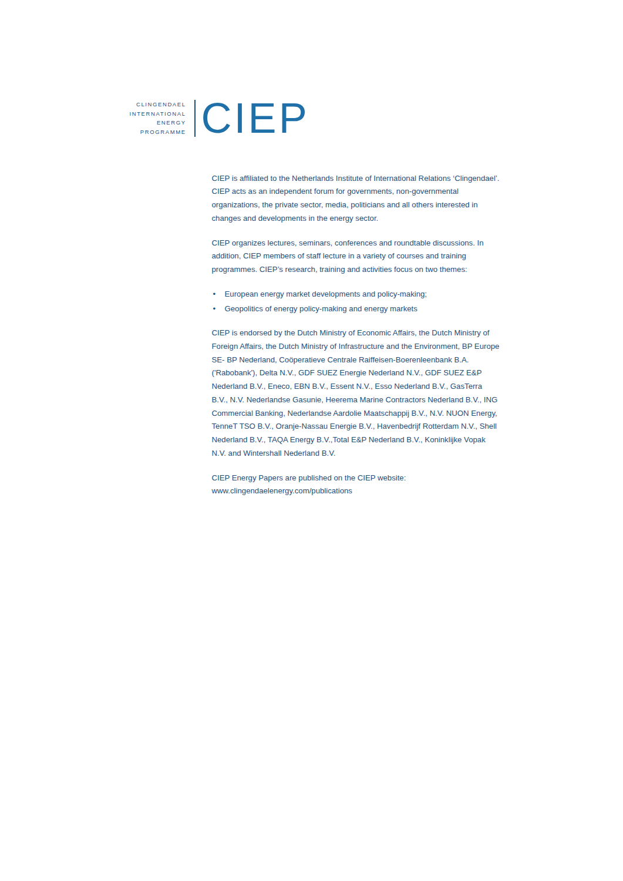Clingendael
International
Energy
Programme
CIEP
CIEP is affiliated to the Netherlands Institute of International Relations ‘Clingendael’. CIEP acts as an independent forum for governments, non-governmental organizations, the private sector, media, politicians and all others interested in changes and developments in the energy sector.
CIEP organizes lectures, seminars, conferences and roundtable discussions. In addition, CIEP members of staff lecture in a variety of courses and training programmes. CIEP’s research, training and activities focus on two themes:
European energy market developments and policy-making;
Geopolitics of energy policy-making and energy markets
CIEP is endorsed by the Dutch Ministry of Economic Affairs, the Dutch Ministry of Foreign Affairs, the Dutch Ministry of Infrastructure and the Environment, BP Europe SE- BP Nederland, Coöperatieve Centrale Raiffeisen-Boerenleenbank B.A. ('Rabobank'), Delta N.V., GDF SUEZ Energie Nederland N.V., GDF SUEZ E&P Nederland B.V., Eneco, EBN B.V., Essent N.V., Esso Nederland B.V., GasTerra B.V., N.V. Nederlandse Gasunie, Heerema Marine Contractors Nederland B.V., ING Commercial Banking, Nederlandse Aardolie Maatschappij B.V., N.V. NUON Energy, TenneT TSO B.V., Oranje-Nassau Energie B.V., Havenbedrijf Rotterdam N.V., Shell Nederland B.V., TAQA Energy B.V.,Total E&P Nederland B.V., Koninklijke Vopak N.V. and Wintershall Nederland B.V.
CIEP Energy Papers are published on the CIEP website: www.clingendaelenergy.com/publications